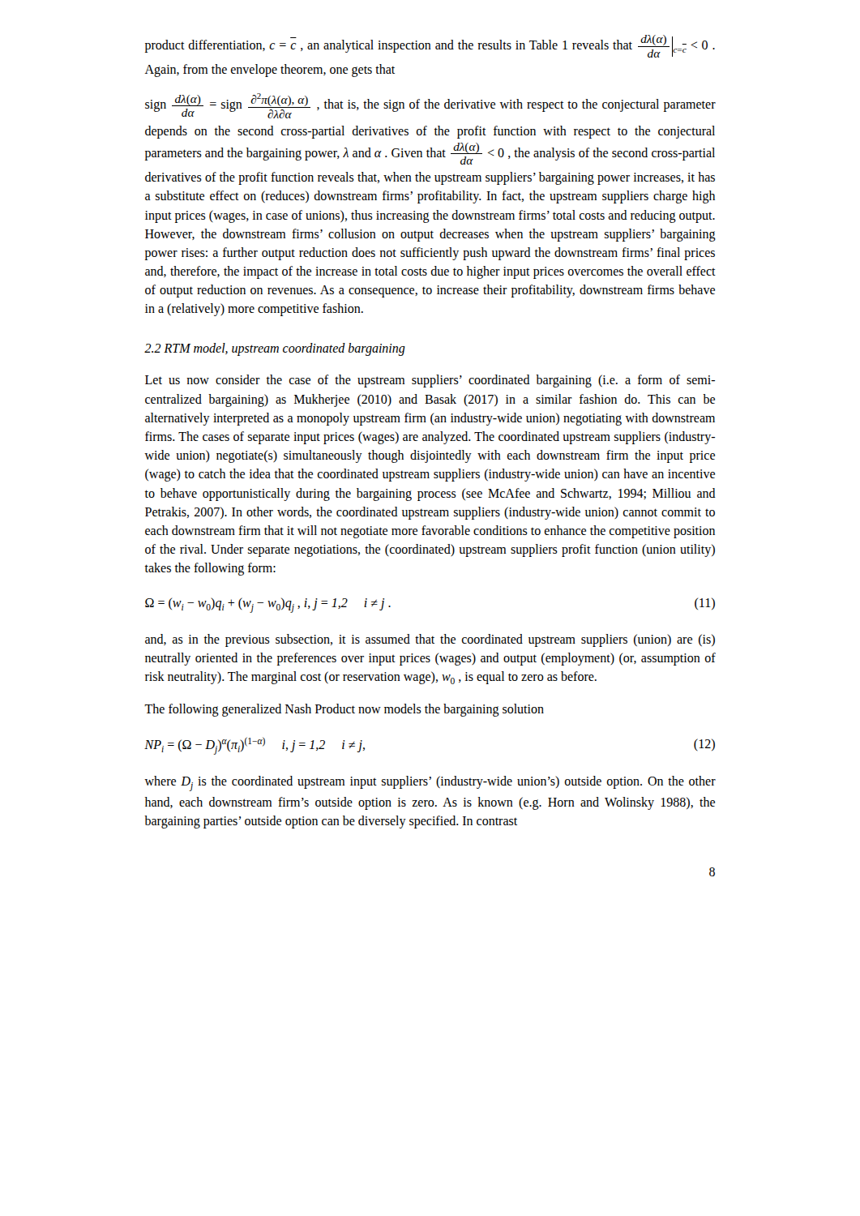product differentiation, c = c , an analytical inspection and the results in Table 1 reveals that dλ(α) dα c=c < 0 . Again, from the envelope theorem, one gets that
sign dλ(α) dα = sign ∂2π(λ(α), α)∂λ∂α , that is, the sign of the derivative with respect to the conjectural parameter depends on the second cross-partial derivatives of the profit function with respect to the conjectural parameters and the bargaining power, λ and α . Given that dλ(α) dα < 0 , the analysis of the second cross-partial derivatives of the profit function reveals that, when the upstream suppliers’ bargaining power increases, it has a substitute effect on (reduces) downstream firms’ profitability. In fact, the upstream suppliers charge high input prices (wages, in case of unions), thus increasing the downstream firms’ total costs and reducing output. However, the downstream firms’ collusion on output decreases when the upstream suppliers’ bargaining power rises: a further output reduction does not sufficiently push upward the downstream firms’ final prices and, therefore, the impact of the increase in total costs due to higher input prices overcomes the overall effect of output reduction on revenues. As a consequence, to increase their profitability, downstream firms behave in a (relatively) more competitive fashion.
2.2 RTM model, upstream coordinated bargaining
Let us now consider the case of the upstream suppliers’ coordinated bargaining (i.e. a form of semi-centralized bargaining) as Mukherjee (2010) and Basak (2017) in a similar fashion do. This can be alternatively interpreted as a monopoly upstream firm (an industry-wide union) negotiating with downstream firms. The cases of separate input prices (wages) are analyzed. The coordinated upstream suppliers (industry-wide union) negotiate(s) simultaneously though disjointedly with each downstream firm the input price (wage) to catch the idea that the coordinated upstream suppliers (industry-wide union) can have an incentive to behave opportunistically during the bargaining process (see McAfee and Schwartz, 1994; Milliou and Petrakis, 2007). In other words, the coordinated upstream suppliers (industry-wide union) cannot commit to each downstream firm that it will not negotiate more favorable conditions to enhance the competitive position of the rival. Under separate negotiations, the (coordinated) upstream suppliers profit function (union utility) takes the following form:
Ω = (wi − w0)qi + (wj − w0)qj , i, j = 1,2 i ≠ j . (11)
and, as in the previous subsection, it is assumed that the coordinated upstream suppliers (union) are (is) neutrally oriented in the preferences over input prices (wages) and output (employment) (or, assumption of risk neutrality). The marginal cost (or reservation wage), w0 , is equal to zero as before.
The following generalized Nash Product now models the bargaining solution
NPi = (Ω − Dj)α(πi)(1−α) i, j = 1,2 i ≠ j, (12)
where Dj is the coordinated upstream input suppliers’ (industry-wide union’s) outside option. On the other hand, each downstream firm’s outside option is zero. As is known (e.g. Horn and Wolinsky 1988), the bargaining parties’ outside option can be diversely specified. In contrast
8